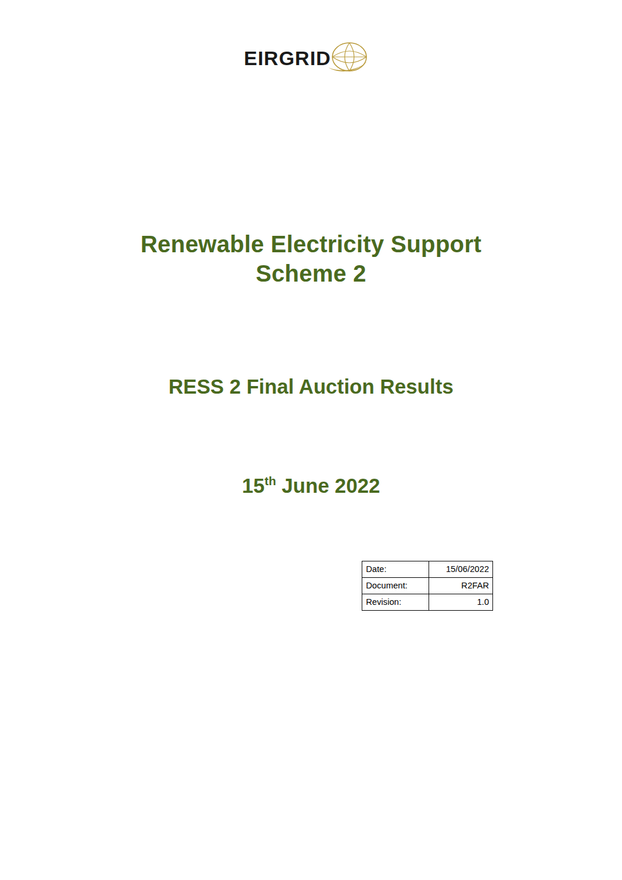EIRGRID
Renewable Electricity Support Scheme 2
RESS 2 Final Auction Results
15th June 2022
| Date: | 15/06/2022 |
| Document: | R2FAR |
| Revision: | 1.0 |